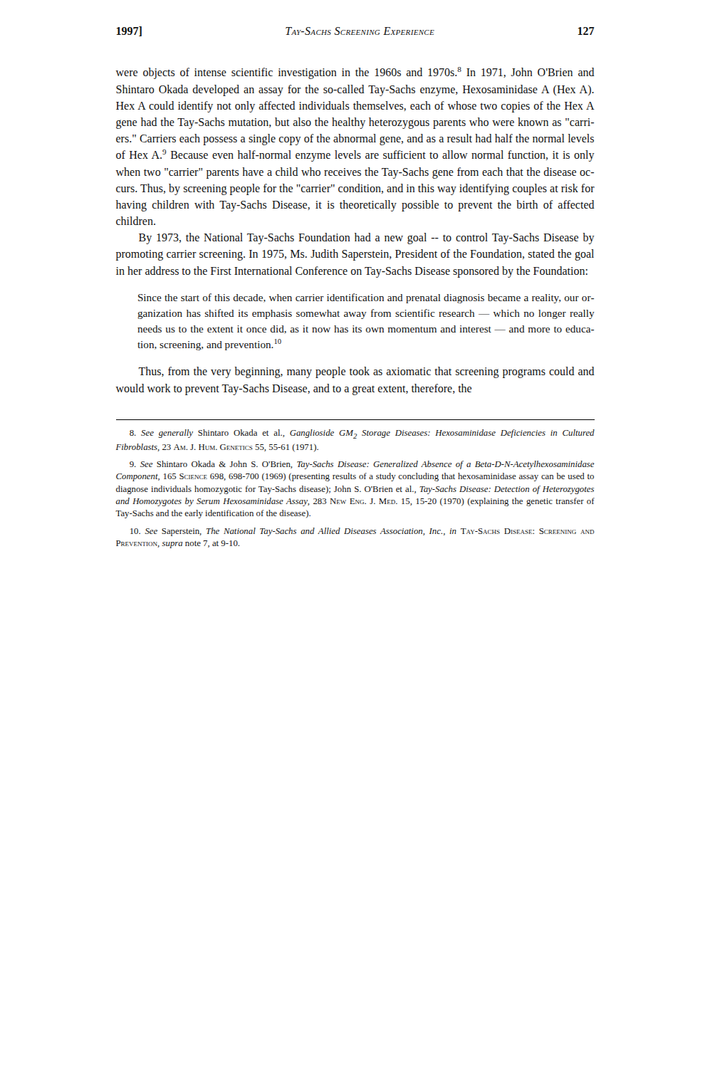1997] Tay-Sachs Screening Experience 127
were objects of intense scientific investigation in the 1960s and 1970s.8 In 1971, John O'Brien and Shintaro Okada developed an assay for the so-called Tay-Sachs enzyme, Hexosaminidase A (Hex A). Hex A could identify not only affected individuals themselves, each of whose two copies of the Hex A gene had the Tay-Sachs mutation, but also the healthy heterozygous parents who were known as "carriers." Carriers each possess a single copy of the abnormal gene, and as a result had half the normal levels of Hex A.9 Because even half-normal enzyme levels are sufficient to allow normal function, it is only when two "carrier" parents have a child who receives the Tay-Sachs gene from each that the disease occurs. Thus, by screening people for the "carrier" condition, and in this way identifying couples at risk for having children with Tay-Sachs Disease, it is theoretically possible to prevent the birth of affected children.
By 1973, the National Tay-Sachs Foundation had a new goal -- to control Tay-Sachs Disease by promoting carrier screening. In 1975, Ms. Judith Saperstein, President of the Foundation, stated the goal in her address to the First International Conference on Tay-Sachs Disease sponsored by the Foundation:
Since the start of this decade, when carrier identification and prenatal diagnosis became a reality, our organization has shifted its emphasis somewhat away from scientific research — which no longer really needs us to the extent it once did, as it now has its own momentum and interest — and more to education, screening, and prevention.10
Thus, from the very beginning, many people took as axiomatic that screening programs could and would work to prevent Tay-Sachs Disease, and to a great extent, therefore, the
8. See generally Shintaro Okada et al., Ganglioside GM2 Storage Diseases: Hexosaminidase Deficiencies in Cultured Fibroblasts, 23 Am. J. Hum. Genetics 55, 55-61 (1971).
9. See Shintaro Okada & John S. O'Brien, Tay-Sachs Disease: Generalized Absence of a Beta-D-N-Acetylhexosaminidase Component, 165 Science 698, 698-700 (1969) (presenting results of a study concluding that hexosaminidase assay can be used to diagnose individuals homozygotic for Tay-Sachs disease); John S. O'Brien et al., Tay-Sachs Disease: Detection of Heterozygotes and Homozygotes by Serum Hexosaminidase Assay, 283 New Eng. J. Med. 15, 15-20 (1970) (explaining the genetic transfer of Tay-Sachs and the early identification of the disease).
10. See Saperstein, The National Tay-Sachs and Allied Diseases Association, Inc., in Tay-Sachs Disease: Screening and Prevention, supra note 7, at 9-10.